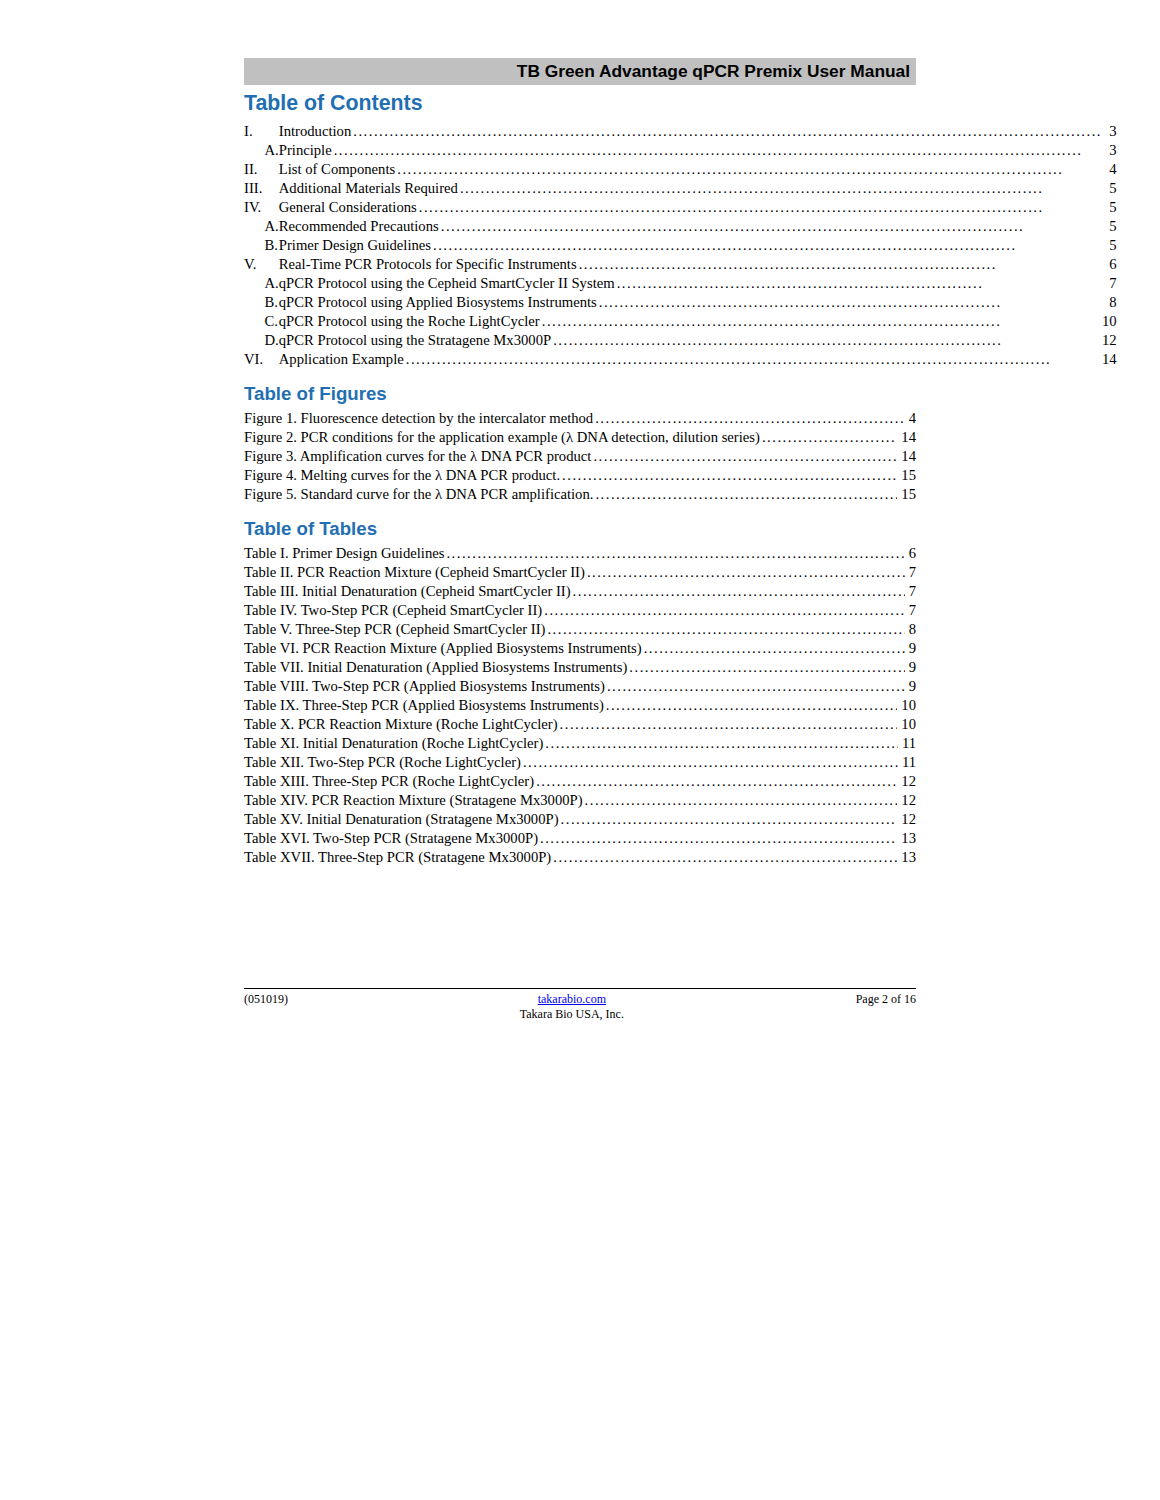TB Green Advantage qPCR Premix User Manual
Table of Contents
| I. | Introduction ................................................................................................................................................. | 3 |
| A. | Principle ................................................................................................................................................. | 3 |
| II. | List of Components ................................................................................................................................. | 4 |
| III. | Additional Materials Required ................................................................................................................. | 5 |
| IV. | General Considerations ......................................................................................................................... | 5 |
| A. | Recommended Precautions ................................................................................................................. | 5 |
| B. | Primer Design Guidelines ................................................................................................................. | 5 |
| V. | Real-Time PCR Protocols for Specific Instruments ................................................................................. | 6 |
| A. | qPCR Protocol using the Cepheid SmartCycler II System ....................................................................... | 7 |
| B. | qPCR Protocol using Applied Biosystems Instruments .............................................................................. | 8 |
| C. | qPCR Protocol using the Roche LightCycler ......................................................................................... | 10 |
| D. | qPCR Protocol using the Stratagene Mx3000P ....................................................................................... | 12 |
| VI. | Application Example ............................................................................................................................. | 14 |
Table of Figures
Figure 1. Fluorescence detection by the intercalator method ................................................................................................. 4
Figure 2. PCR conditions for the application example (λ DNA detection, dilution series) ................................................. 14
Figure 3. Amplification curves for the λ DNA PCR product ................................................................................................. 14
Figure 4. Melting curves for the λ DNA PCR product. ..................................................................................................... 15
Figure 5. Standard curve for the λ DNA PCR amplification. ................................................................................................. 15
Table of Tables
Table I. Primer Design Guidelines ................................................................................................................................. 6
Table II. PCR Reaction Mixture (Cepheid SmartCycler II) ................................................................................................. 7
Table III. Initial Denaturation (Cepheid SmartCycler II) ..................................................................................................... 7
Table IV. Two-Step PCR (Cepheid SmartCycler II) ................................................................................................. 7
Table V. Three-Step PCR (Cepheid SmartCycler II) ................................................................................................. 8
Table VI. PCR Reaction Mixture (Applied Biosystems Instruments) ..................................................................................... 9
Table VII. Initial Denaturation (Applied Biosystems Instruments) ......................................................................................... 9
Table VIII. Two-Step PCR (Applied Biosystems Instruments) ................................................................................................. 9
Table IX. Three-Step PCR (Applied Biosystems Instruments) ......................................................................................... 10
Table X. PCR Reaction Mixture (Roche LightCycler) ..................................................................................................... 10
Table XI. Initial Denaturation (Roche LightCycler) ......................................................................................................... 11
Table XII. Two-Step PCR (Roche LightCycler) ................................................................................................................. 11
Table XIII. Three-Step PCR (Roche LightCycler) ..................................................................................................... 12
Table XIV. PCR Reaction Mixture (Stratagene Mx3000P) ................................................................................................. 12
Table XV. Initial Denaturation (Stratagene Mx3000P) ..................................................................................................... 12
Table XVI. Two-Step PCR (Stratagene Mx3000P) ................................................................................................. 13
Table XVII. Three-Step PCR (Stratagene Mx3000P) ................................................................................................. 13
(051019)
takarabio.com
Takara Bio USA, Inc.
Page 2 of 16